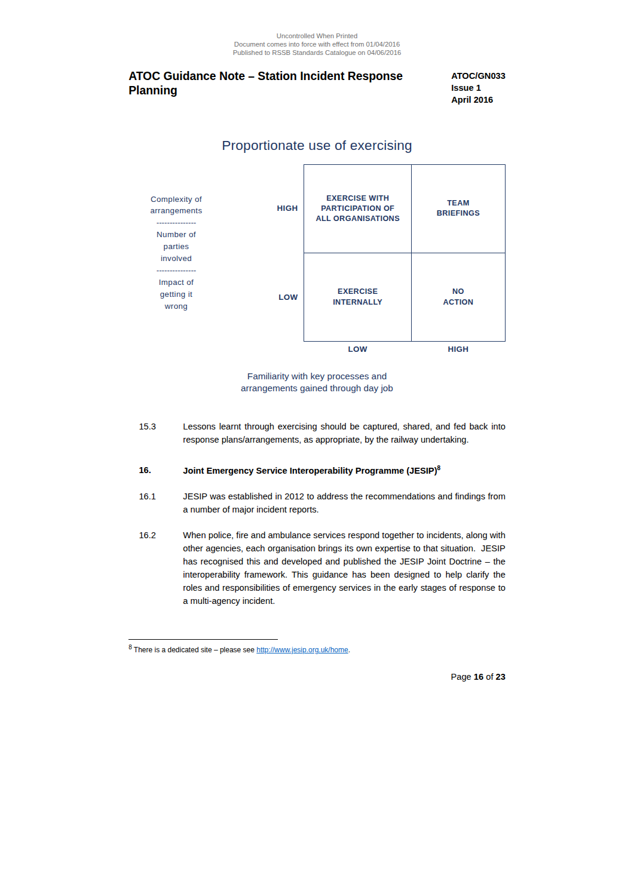Uncontrolled When Printed
Document comes into force with effect from 01/04/2016
Published to RSSB Standards Catalogue on 04/06/2016
ATOC Guidance Note – Station Incident Response Planning
ATOC/GN033
Issue 1
April 2016
Proportionate use of exercising
| Complexity of arrangements --------------- Number of parties involved --------------- Impact of getting it wrong | HIGH | EXERCISE WITH PARTICIPATION OF ALL ORGANISATIONS | TEAM BRIEFINGS |
| LOW | EXERCISE INTERNALLY | NO ACTION |
| | | LOW | HIGH |
Familiarity with key processes and
arrangements gained through day job
15.3 Lessons learnt through exercising should be captured, shared, and fed back into response plans/arrangements, as appropriate, by the railway undertaking.
16. Joint Emergency Service Interoperability Programme (JESIP)8
16.1 JESIP was established in 2012 to address the recommendations and findings from a number of major incident reports.
16.2 When police, fire and ambulance services respond together to incidents, along with other agencies, each organisation brings its own expertise to that situation. JESIP has recognised this and developed and published the JESIP Joint Doctrine – the interoperability framework. This guidance has been designed to help clarify the roles and responsibilities of emergency services in the early stages of response to a multi-agency incident.
8 There is a dedicated site – please see http://www.jesip.org.uk/home.
Page 16 of 23